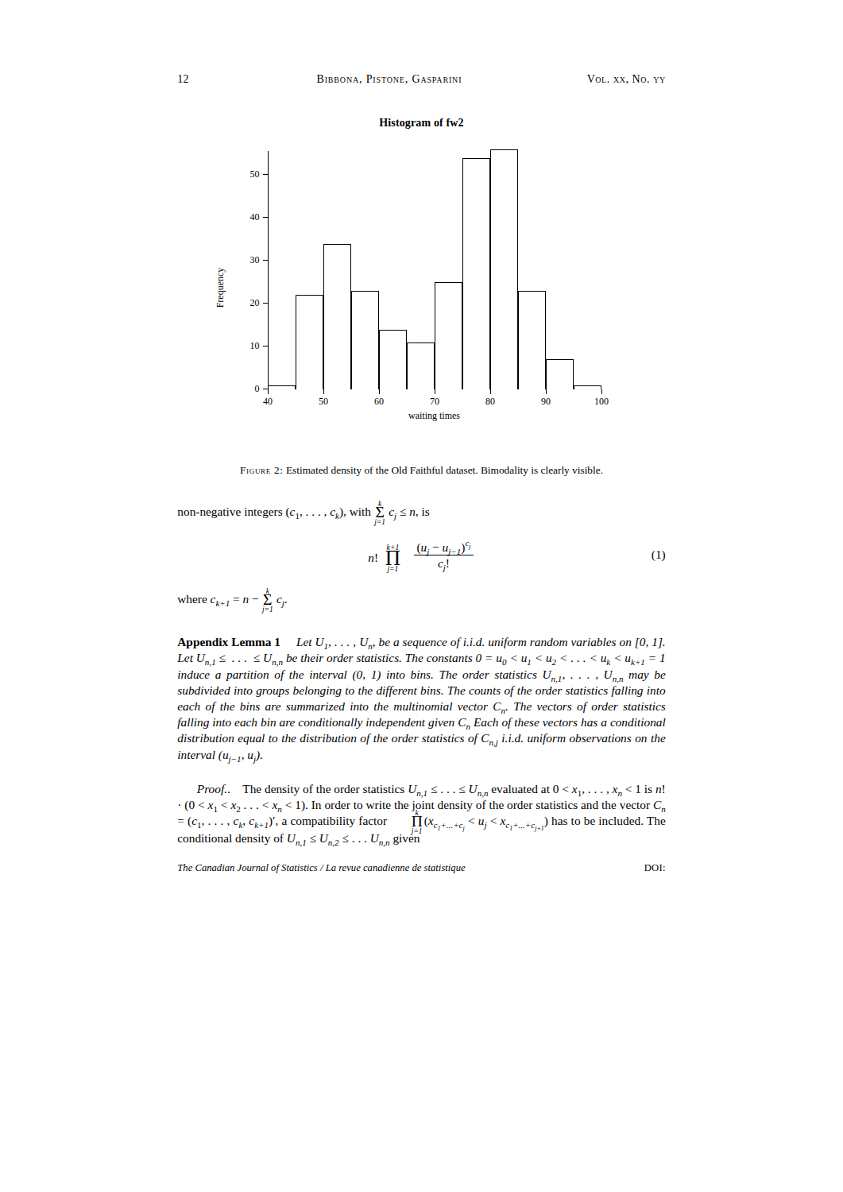12
Bibbona, Pistone, Gasparini
Vol. xx, No. yy
Histogram of fw2
Frequency
0
10
20
30
40
50
40
50
60
70
80
90
100
waiting times
Figure 2: Estimated density of the Old Faithful dataset. Bimodality is clearly visible.
non-negative integers (c1, . . . , ck), with Σkj=1 cj ≤ n, is
n! Πk+1 j=1 (uj − uj−1)cj cj! (1)
where ck+1 = n − Σkj=1 cj.
Appendix Lemma 1 Let U1, . . . , Un, be a sequence of i.i.d. uniform random variables on [0, 1]. Let Un,1 ≤ . . . ≤ Un,n be their order statistics. The constants 0 = u0 < u1 < u2 < . . . < uk < uk+1 = 1 induce a partition of the interval (0, 1) into bins. The order statistics Un,1, . . . , Un,n may be subdivided into groups belonging to the different bins. The counts of the order statistics falling into each of the bins are summarized into the multinomial vector Cn. The vectors of order statistics falling into each bin are conditionally independent given Cn Each of these vectors has a conditional distribution equal to the distribution of the order statistics of Cn,j i.i.d. uniform observations on the interval (uj−1, uj).
Proof.. The density of the order statistics Un,1 ≤ . . . ≤ Un,n evaluated at 0 < x1, . . . , xn < 1 is n! · (0 < x1 < x2 . . . < xn < 1). In order to write the joint density of the order statistics and the vector Cn = (c1, . . . , ck, ck+1)′, a compatibility factor Πkj=1(xc1+...+cj < uj < xc1+...+cj+1) has to be included. The conditional density of Un,1 ≤ Un,2 ≤ . . . Un,n given
The Canadian Journal of Statistics / La revue canadienne de statistique
DOI: